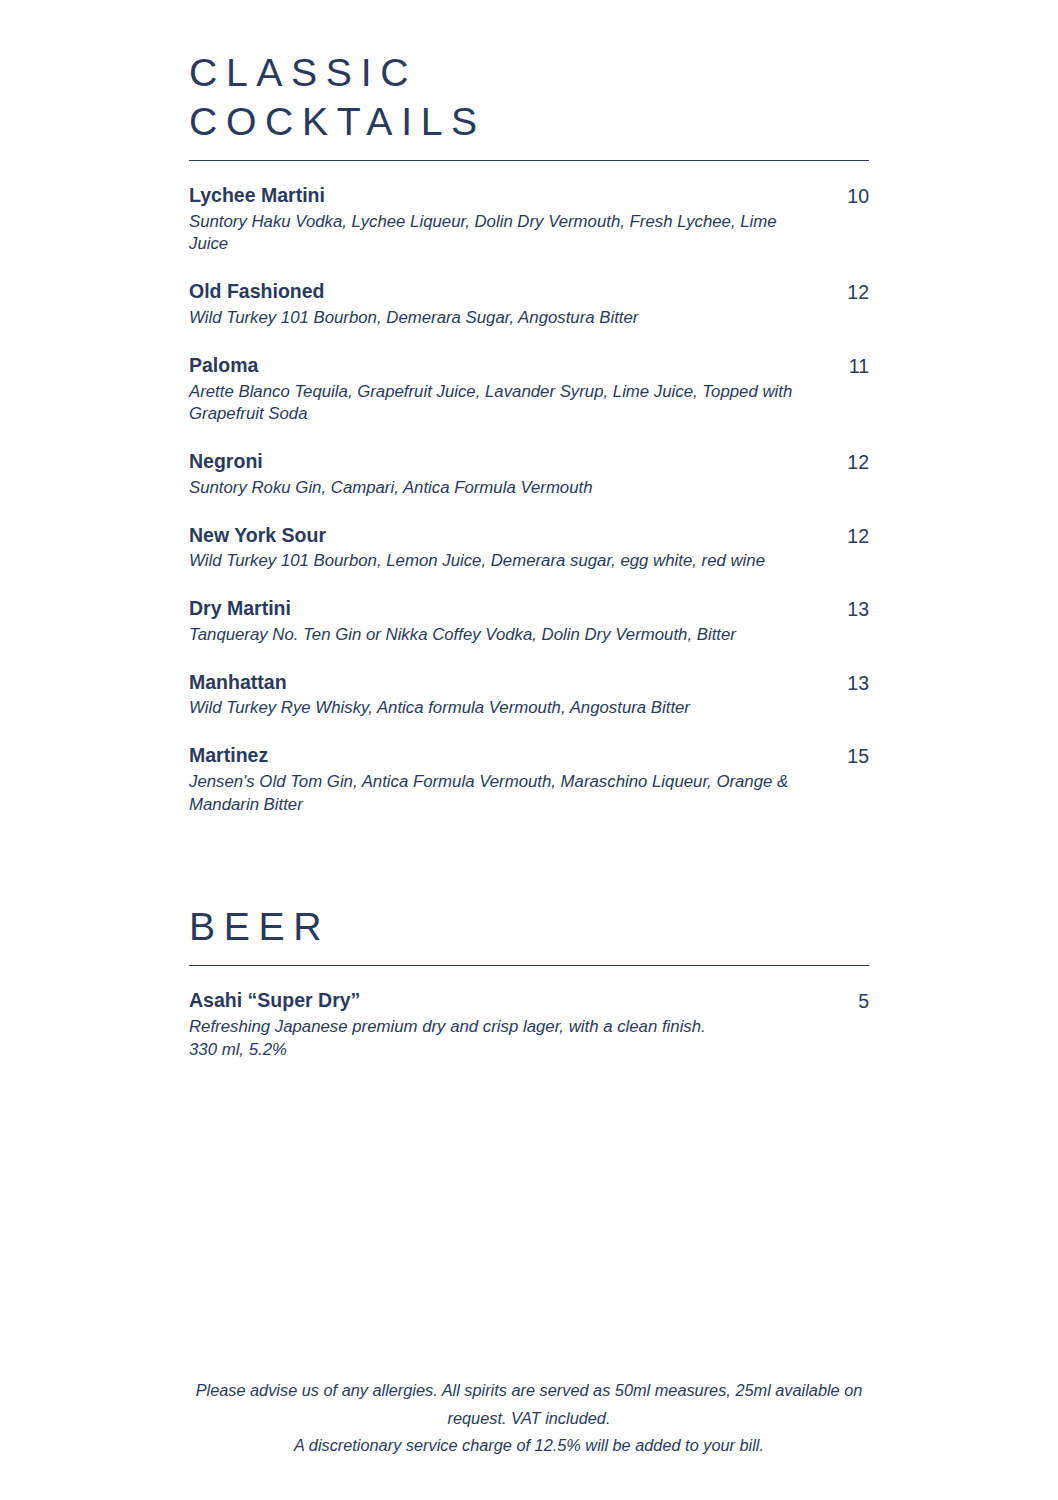Classic
Cocktails
Lychee Martini Suntory Haku Vodka, Lychee Liqueur, Dolin Dry Vermouth, Fresh Lychee, Lime Juice 10
Old Fashioned Wild Turkey 101 Bourbon, Demerara Sugar, Angostura Bitter 12
Paloma Arette Blanco Tequila, Grapefruit Juice, Lavander Syrup, Lime Juice, Topped with Grapefruit Soda 11
Negroni Suntory Roku Gin, Campari, Antica Formula Vermouth 12
New York Sour Wild Turkey 101 Bourbon, Lemon Juice, Demerara sugar, egg white, red wine 12
Dry Martini Tanqueray No. Ten Gin or Nikka Coffey Vodka, Dolin Dry Vermouth, Bitter 13
Manhattan Wild Turkey Rye Whisky, Antica formula Vermouth, Angostura Bitter 13
Martinez Jensen's Old Tom Gin, Antica Formula Vermouth, Maraschino Liqueur, Orange & Mandarin Bitter 15
Beer
Asahi “Super Dry” Refreshing Japanese premium dry and crisp lager, with a clean finish.
330 ml, 5.2% 5
Please advise us of any allergies. All spirits are served as 50ml measures, 25ml available on request. VAT included.
A discretionary service charge of 12.5% will be added to your bill.